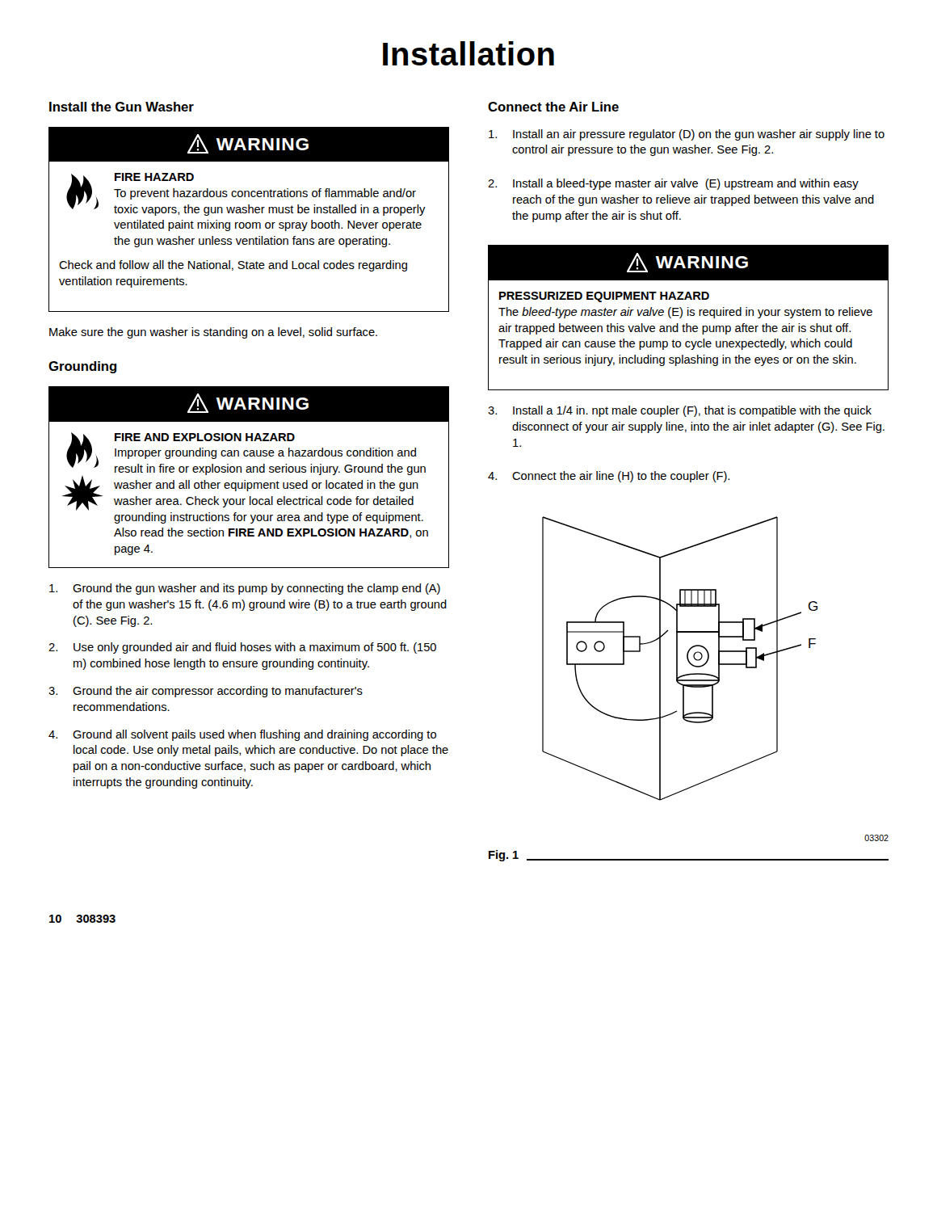Installation
Install the Gun Washer
WARNING
FIRE HAZARD
To prevent hazardous concentrations of flammable and/or toxic vapors, the gun washer must be installed in a properly ventilated paint mixing room or spray booth. Never operate the gun washer unless ventilation fans are operating.
Check and follow all the National, State and Local codes regarding ventilation requirements.
Make sure the gun washer is standing on a level, solid surface.
Grounding
WARNING
FIRE AND EXPLOSION HAZARD
Improper grounding can cause a hazardous condition and result in fire or explosion and serious injury. Ground the gun washer and all other equipment used or located in the gun washer area. Check your local electrical code for detailed grounding instructions for your area and type of equipment. Also read the section FIRE AND EXPLOSION HAZARD, on page 4.
Ground the gun washer and its pump by connecting the clamp end (A) of the gun washer's 15 ft. (4.6 m) ground wire (B) to a true earth ground (C). See Fig. 2.
Use only grounded air and fluid hoses with a maximum of 500 ft. (150 m) combined hose length to ensure grounding continuity.
Ground the air compressor according to manufacturer's recommendations.
Ground all solvent pails used when flushing and draining according to local code. Use only metal pails, which are conductive. Do not place the pail on a non-conductive surface, such as paper or cardboard, which interrupts the grounding continuity.
Connect the Air Line
Install an air pressure regulator (D) on the gun washer air supply line to control air pressure to the gun washer. See Fig. 2.
Install a bleed-type master air valve (E) upstream and within easy reach of the gun washer to relieve air trapped between this valve and the pump after the air is shut off.
WARNING
PRESSURIZED EQUIPMENT HAZARD
The bleed-type master air valve (E) is required in your system to relieve air trapped between this valve and the pump after the air is shut off. Trapped air can cause the pump to cycle unexpectedly, which could result in serious injury, including splashing in the eyes or on the skin.
Install a 1/4 in. npt male coupler (F), that is compatible with the quick disconnect of your air supply line, into the air inlet adapter (G). See Fig. 1.
Connect the air line (H) to the coupler (F).
G F
03302
Fig. 1
10308393